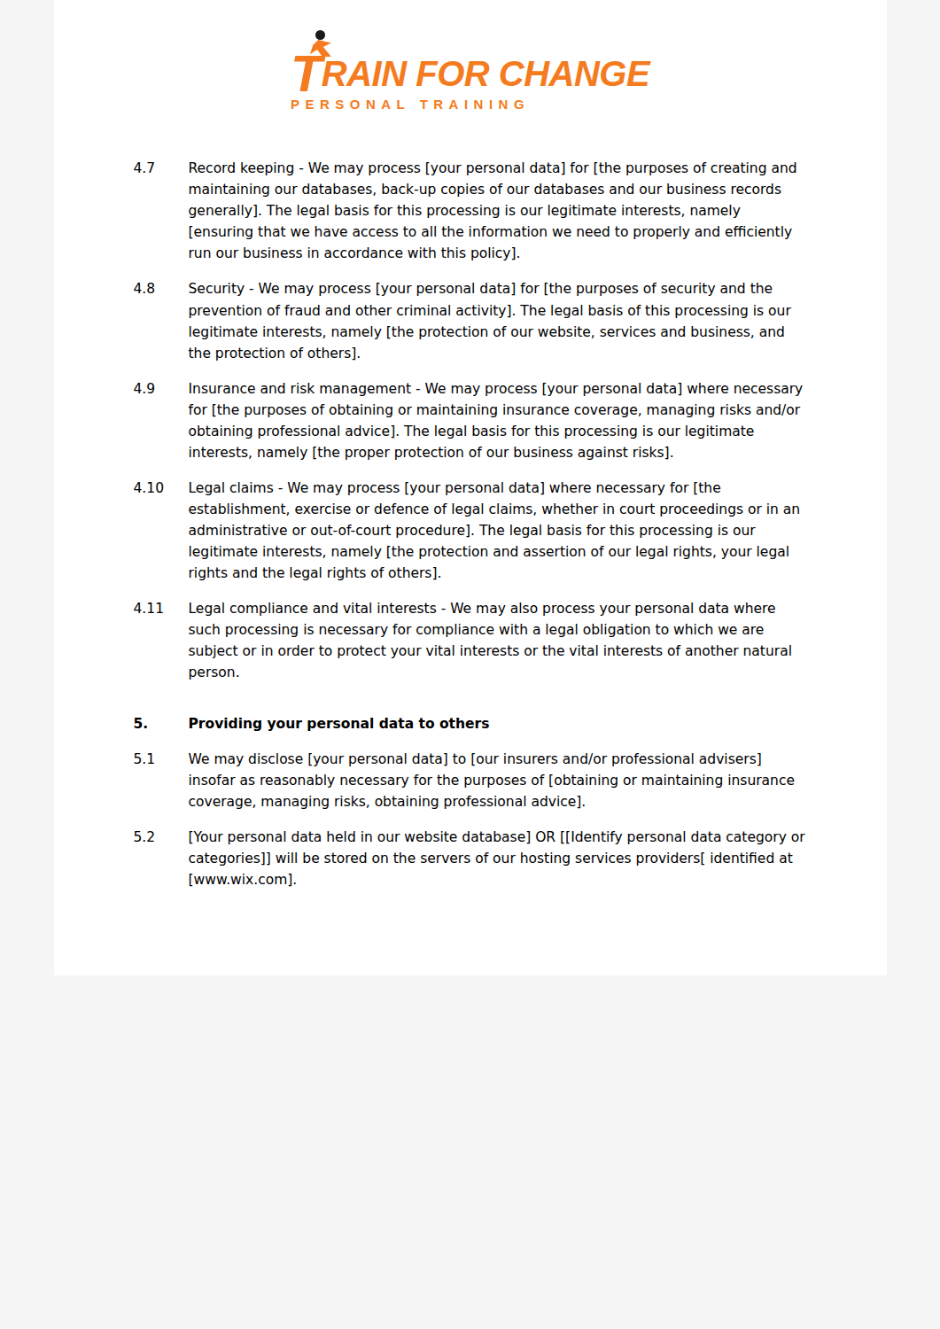TRAIN FOR CHANGE
PERSONAL TRAINING
4.7 Record keeping - We may process [your personal data] for [the purposes of creating and maintaining our databases, back-up copies of our databases and our business records generally]. The legal basis for this processing is our legitimate interests, namely [ensuring that we have access to all the information we need to properly and efficiently run our business in accordance with this policy].
4.8 Security - We may process [your personal data] for [the purposes of security and the prevention of fraud and other criminal activity]. The legal basis of this processing is our legitimate interests, namely [the protection of our website, services and business, and the protection of others].
4.9 Insurance and risk management - We may process [your personal data] where necessary for [the purposes of obtaining or maintaining insurance coverage, managing risks and/or obtaining professional advice]. The legal basis for this processing is our legitimate interests, namely [the proper protection of our business against risks].
4.10 Legal claims - We may process [your personal data] where necessary for [the establishment, exercise or defence of legal claims, whether in court proceedings or in an administrative or out-of-court procedure]. The legal basis for this processing is our legitimate interests, namely [the protection and assertion of our legal rights, your legal rights and the legal rights of others].
4.11 Legal compliance and vital interests - We may also process your personal data where such processing is necessary for compliance with a legal obligation to which we are subject or in order to protect your vital interests or the vital interests of another natural person.
5. Providing your personal data to others
5.1 We may disclose [your personal data] to [our insurers and/or professional advisers] insofar as reasonably necessary for the purposes of [obtaining or maintaining insurance coverage, managing risks, obtaining professional advice].
5.2[Your personal data held in our website database] OR [[Identify personal data category or categories]] will be stored on the servers of our hosting services providers[ identified at [www.wix.com].